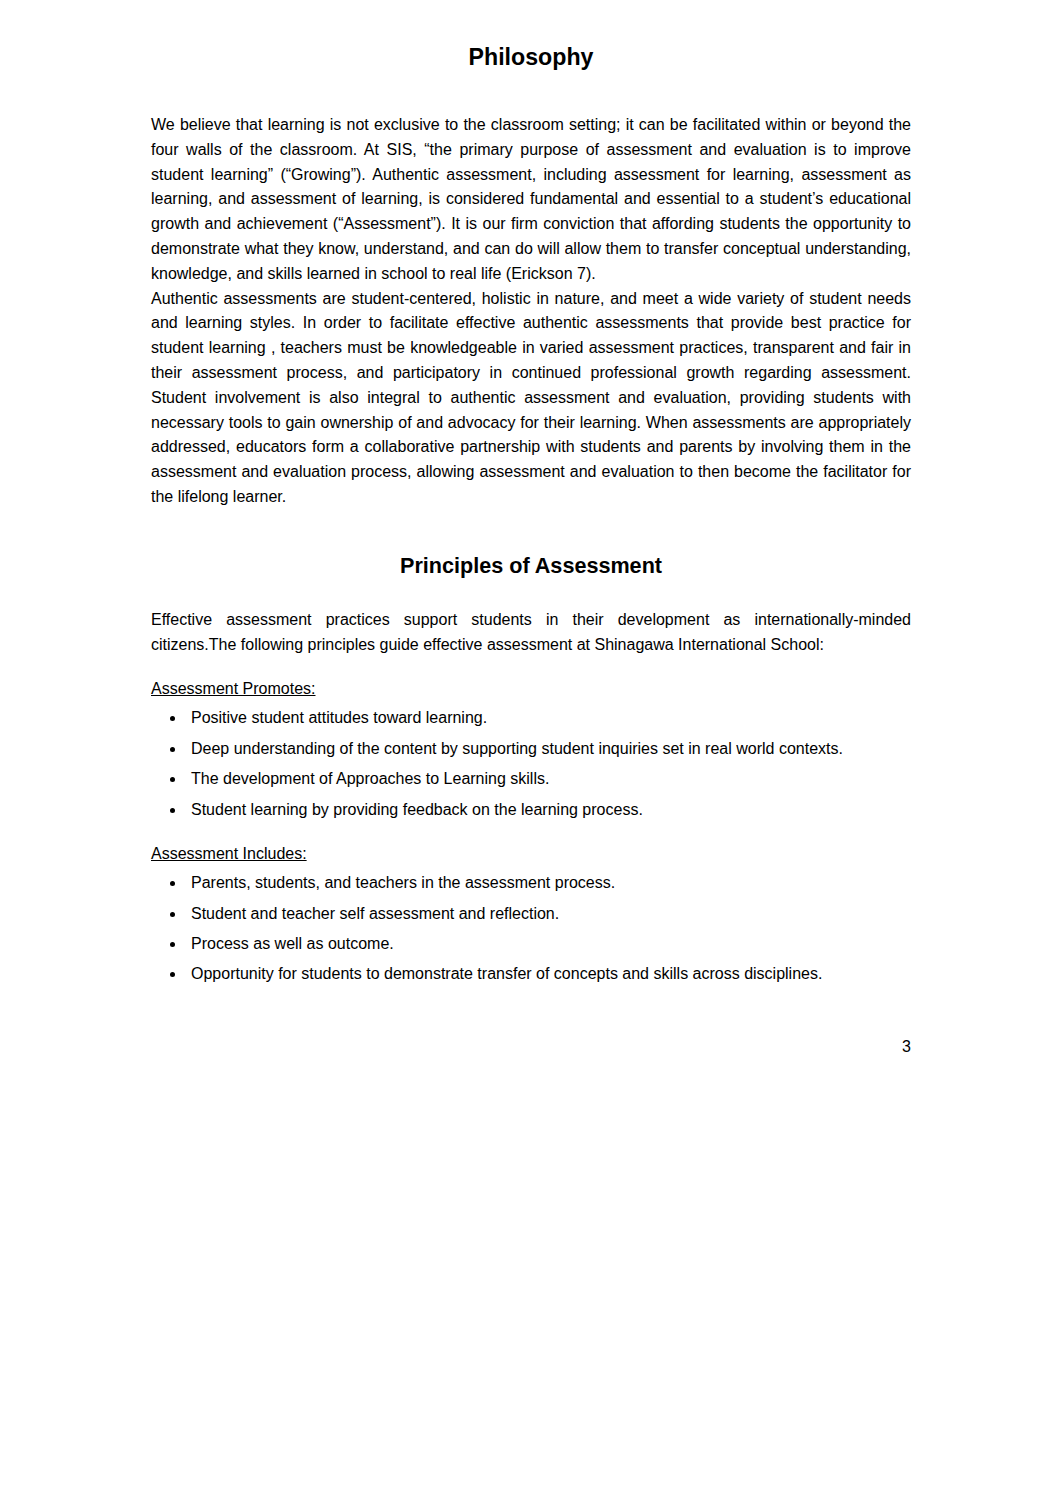Philosophy
We believe that learning is not exclusive to the classroom setting; it can be facilitated within or beyond the four walls of the classroom. At SIS, “the primary purpose of assessment and evaluation is to improve student learning” (“Growing”). Authentic assessment, including assessment for learning, assessment as learning, and assessment of learning, is considered fundamental and essential to a student’s educational growth and achievement (“Assessment”). It is our firm conviction that affording students the opportunity to demonstrate what they know, understand, and can do will allow them to transfer conceptual understanding, knowledge, and skills learned in school to real life (Erickson 7).
Authentic assessments are student-centered, holistic in nature, and meet a wide variety of student needs and learning styles. In order to facilitate effective authentic assessments that provide best practice for student learning , teachers must be knowledgeable in varied assessment practices, transparent and fair in their assessment process, and participatory in continued professional growth regarding assessment. Student involvement is also integral to authentic assessment and evaluation, providing students with necessary tools to gain ownership of and advocacy for their learning. When assessments are appropriately addressed, educators form a collaborative partnership with students and parents by involving them in the assessment and evaluation process, allowing assessment and evaluation to then become the facilitator for the lifelong learner.
Principles of Assessment
Effective assessment practices support students in their development as internationally-minded citizens.The following principles guide effective assessment at Shinagawa International School:
Assessment Promotes:
Positive student attitudes toward learning.
Deep understanding of the content by supporting student inquiries set in real world contexts.
The development of Approaches to Learning skills.
Student learning by providing feedback on the learning process.
Assessment Includes:
Parents, students, and teachers in the assessment process.
Student and teacher self assessment and reflection.
Process as well as outcome.
Opportunity for students to demonstrate transfer of concepts and skills across disciplines.
3